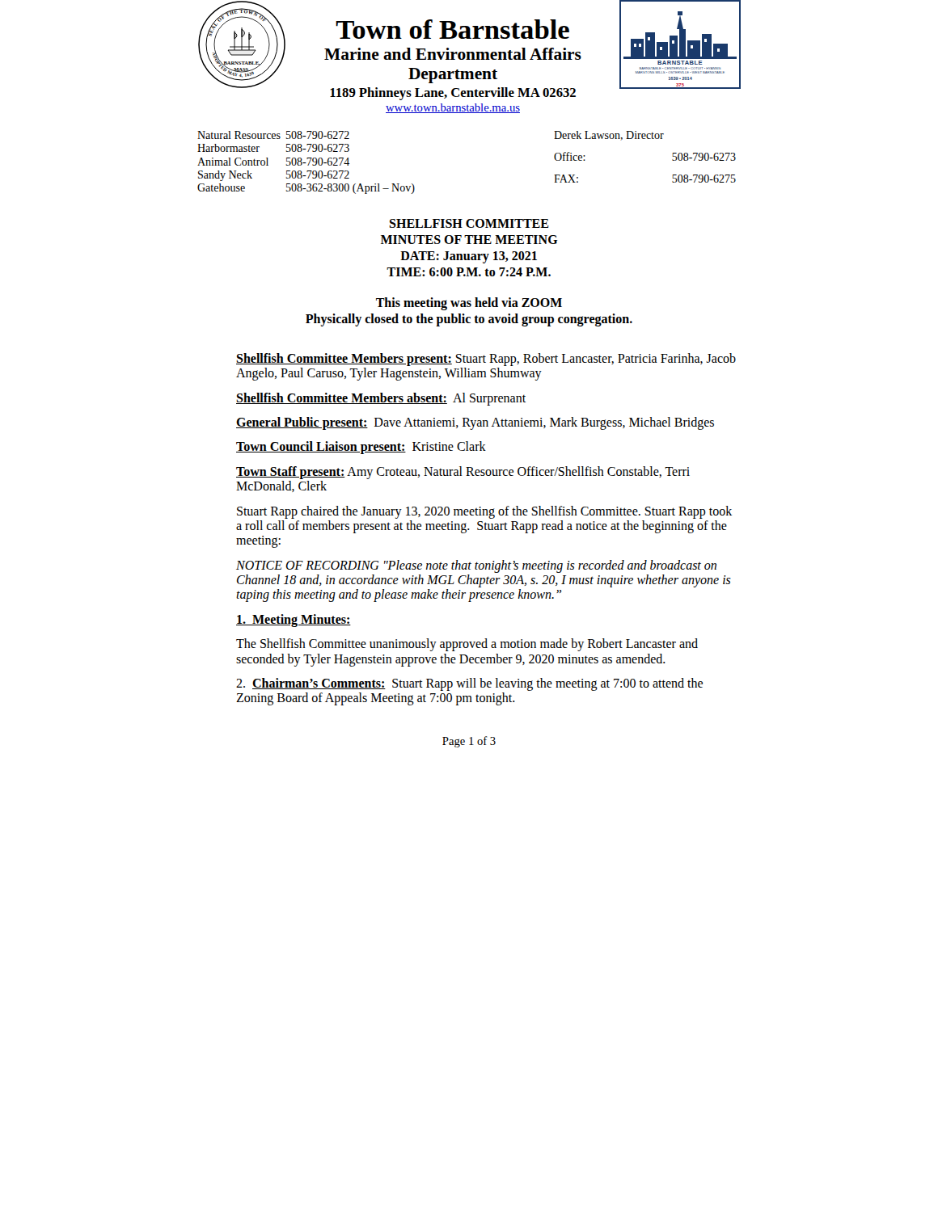SEAL OF THE TOWN OF ADOPTED MAY 4, 1639 BARNSTABLE, MASS.
Town of Barnstable
Marine and Environmental Affairs Department
1189 Phinneys Lane, Centerville MA 02632
www.town.barnstable.ma.us
BARNSTABLE BARNSTABLE • CENTERVILLE • COTUIT • HYANNIS MARSTONS MILLS • OSTERVILLE • WEST BARNSTABLE 1639 • 2014 375
| Natural Resources | 508-790-6272 |
| Harbormaster | 508-790-6273 |
| Animal Control | 508-790-6274 |
| Sandy Neck | 508-790-6272 |
| Gatehouse | 508-362-8300 (April – Nov) |
| Derek Lawson, Director | |
| Office: | 508-790-6273 |
| FAX: | 508-790-6275 |
SHELLFISH COMMITTEE
MINUTES OF THE MEETING
DATE: January 13, 2021
TIME: 6:00 P.M. to 7:24 P.M.
This meeting was held via ZOOM
Physically closed to the public to avoid group congregation.
Shellfish Committee Members present: Stuart Rapp, Robert Lancaster, Patricia Farinha, Jacob Angelo, Paul Caruso, Tyler Hagenstein, William Shumway
Shellfish Committee Members absent: Al Surprenant
General Public present: Dave Attaniemi, Ryan Attaniemi, Mark Burgess, Michael Bridges
Town Council Liaison present: Kristine Clark
Town Staff present: Amy Croteau, Natural Resource Officer/Shellfish Constable, Terri McDonald, Clerk
Stuart Rapp chaired the January 13, 2020 meeting of the Shellfish Committee. Stuart Rapp took a roll call of members present at the meeting. Stuart Rapp read a notice at the beginning of the meeting:
NOTICE OF RECORDING "Please note that tonight’s meeting is recorded and broadcast on Channel 18 and, in accordance with MGL Chapter 30A, s. 20, I must inquire whether anyone is taping this meeting and to please make their presence known.”
1. Meeting Minutes:
The Shellfish Committee unanimously approved a motion made by Robert Lancaster and seconded by Tyler Hagenstein approve the December 9, 2020 minutes as amended.
2. Chairman’s Comments: Stuart Rapp will be leaving the meeting at 7:00 to attend the Zoning Board of Appeals Meeting at 7:00 pm tonight.
Page 1 of 3